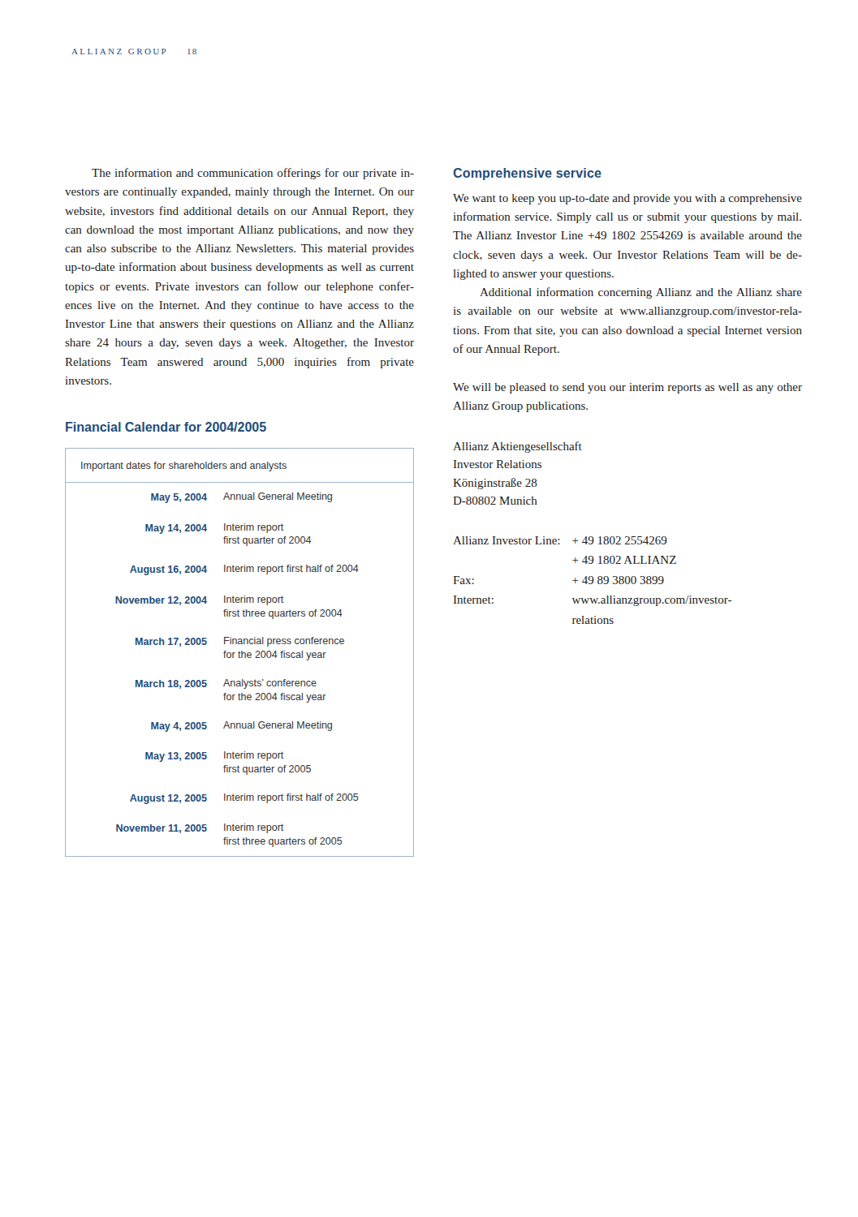Allianz Group 18
The information and communication offerings for our private investors are continually expanded, mainly through the Internet. On our website, investors find additional details on our Annual Report, they can download the most important Allianz publications, and now they can also subscribe to the Allianz Newsletters. This material provides up-to-date information about business developments as well as current topics or events. Private investors can follow our telephone conferences live on the Internet. And they continue to have access to the Investor Line that answers their questions on Allianz and the Allianz share 24 hours a day, seven days a week. Altogether, the Investor Relations Team answered around 5,000 inquiries from private investors.
Financial Calendar for 2004/2005
Important dates for shareholders and analysts
| May 5, 2004 | Annual General Meeting |
| May 14, 2004 | Interim report first quarter of 2004 |
| August 16, 2004 | Interim report first half of 2004 |
| November 12, 2004 | Interim report first three quarters of 2004 |
| March 17, 2005 | Financial press conference for the 2004 fiscal year |
| March 18, 2005 | Analysts’ conference for the 2004 fiscal year |
| May 4, 2005 | Annual General Meeting |
| May 13, 2005 | Interim report first quarter of 2005 |
| August 12, 2005 | Interim report first half of 2005 |
| November 11, 2005 | Interim report first three quarters of 2005 |
Comprehensive service
We want to keep you up-to-date and provide you with a comprehensive information service. Simply call us or submit your questions by mail. The Allianz Investor Line +49 1802 2554269 is available around the clock, seven days a week. Our Investor Relations Team will be delighted to answer your questions.
Additional information concerning Allianz and the Allianz share is available on our website at www.allianzgroup.com/investor-relations. From that site, you can also download a special Internet version of our Annual Report.
We will be pleased to send you our interim reports as well as any other Allianz Group publications.
Allianz Aktiengesellschaft
Investor Relations
Königinstraße 28
D-80802 Munich
| Allianz Investor Line: | + 49 1802 2554269 |
| | + 49 1802 ALLIANZ |
| Fax: | + 49 89 3800 3899 |
| Internet: | www.allianzgroup.com/investor- |
| | relations |